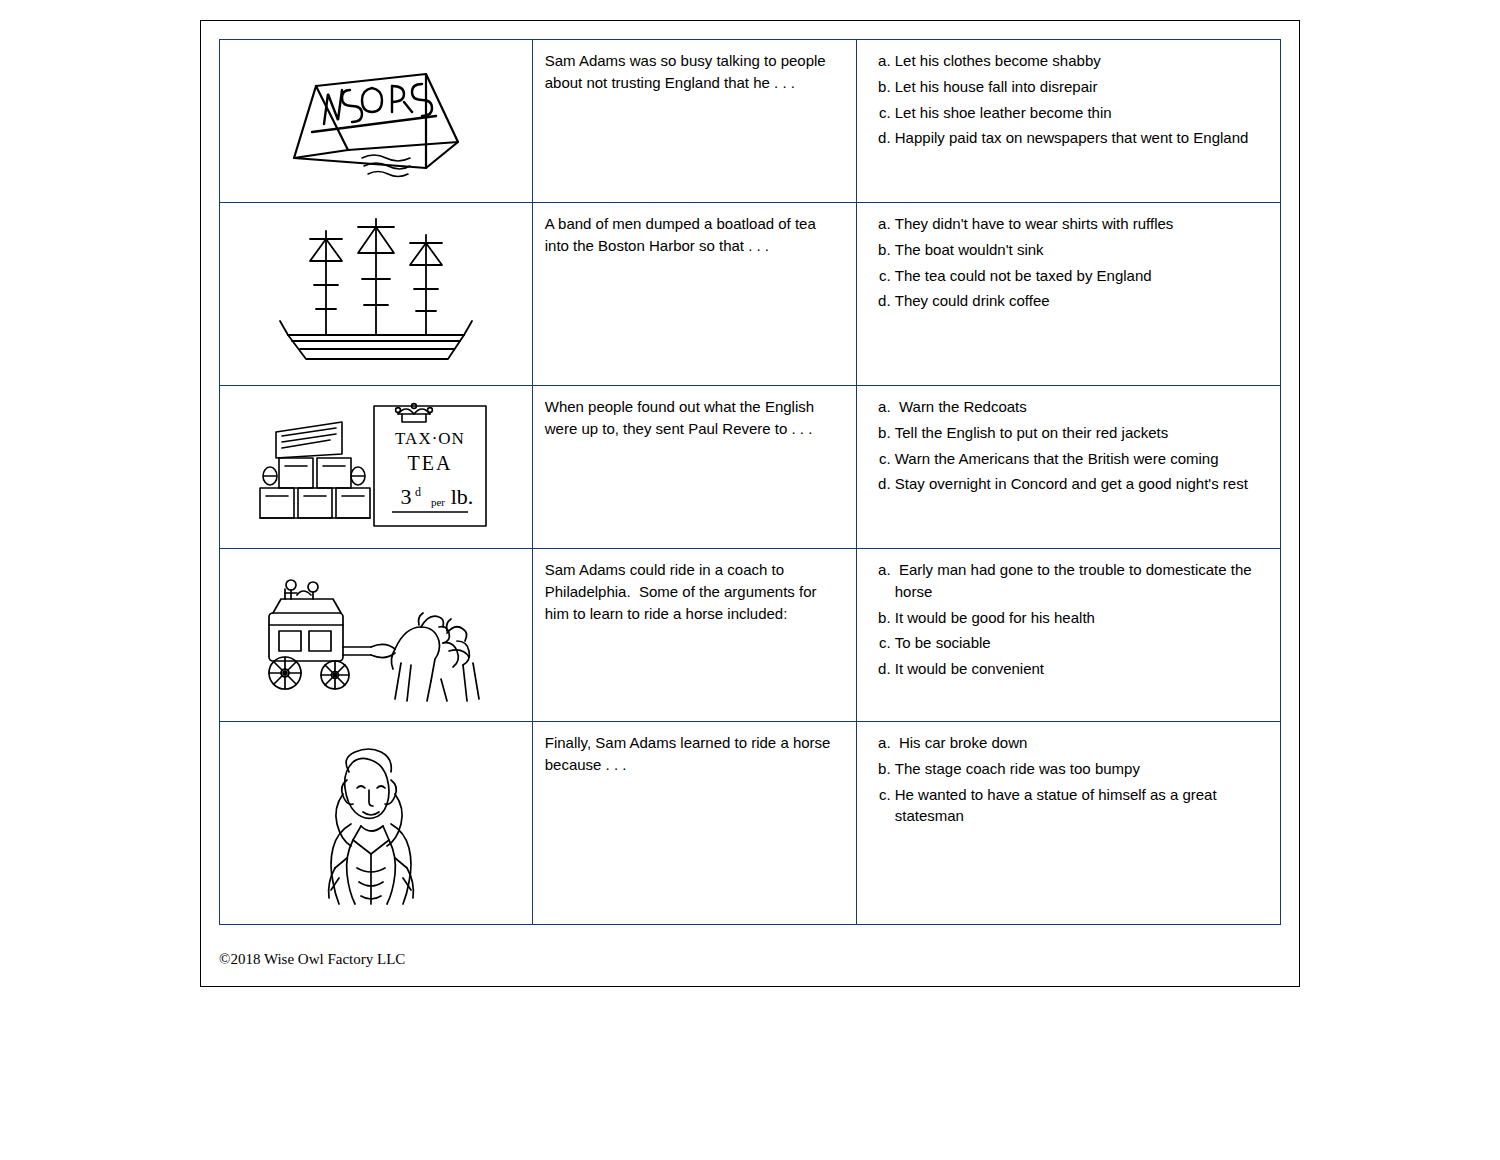| | Sam Adams was so busy talking to people about not trusting England that he . . . | Let his clothes become shabby Let his house fall into disrepair Let his shoe leather become thin Happily paid tax on newspapers that went to England |
| | A band of men dumped a boatload of tea into the Boston Harbor so that . . . | They didn't have to wear shirts with ruffles The boat wouldn't sink The tea could not be taxed by England They could drink coffee |
| TAX·ON TEA 3 d per lb. | When people found out what the English were up to, they sent Paul Revere to . . . | Warn the Redcoats Tell the English to put on their red jackets Warn the Americans that the British were coming Stay overnight in Concord and get a good night's rest |
| | Sam Adams could ride in a coach to Philadelphia. Some of the arguments for him to learn to ride a horse included: | Early man had gone to the trouble to domesticate the horse It would be good for his health To be sociable It would be convenient |
| | Finally, Sam Adams learned to ride a horse because . . . | His car broke down The stage coach ride was too bumpy He wanted to have a statue of himself as a great statesman |
©2018 Wise Owl Factory LLC